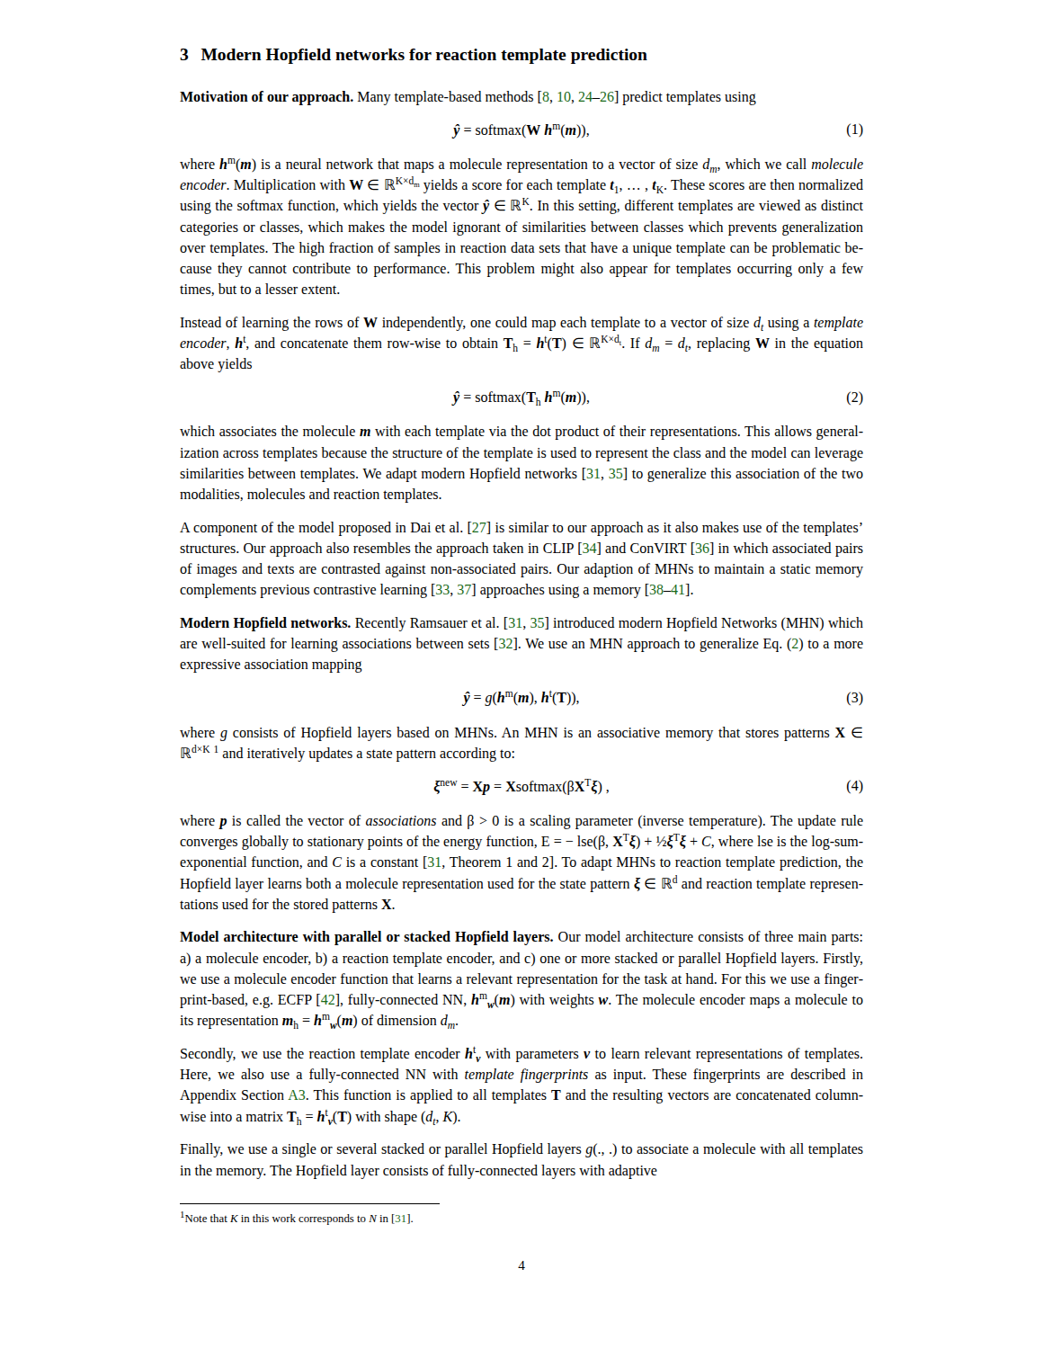3 Modern Hopfield networks for reaction template prediction
Motivation of our approach. Many template-based methods [8, 10, 24–26] predict templates using
ŷ = softmax(W hm(m)), (1)
where hm(m) is a neural network that maps a molecule representation to a vector of size dm, which we call molecule encoder. Multiplication with W ∈ ℝK×dm yields a score for each template t1, … , tK. These scores are then normalized using the softmax function, which yields the vector ŷ ∈ ℝK. In this setting, different templates are viewed as distinct categories or classes, which makes the model ignorant of similarities between classes which prevents generalization over templates. The high fraction of samples in reaction data sets that have a unique template can be problematic because they cannot contribute to performance. This problem might also appear for templates occurring only a few times, but to a lesser extent.
Instead of learning the rows of W independently, one could map each template to a vector of size dt using a template encoder, ht, and concatenate them row-wise to obtain Th = ht(T) ∈ ℝK×dt. If dm = dt, replacing W in the equation above yields
ŷ = softmax(Th hm(m)), (2)
which associates the molecule m with each template via the dot product of their representations. This allows generalization across templates because the structure of the template is used to represent the class and the model can leverage similarities between templates. We adapt modern Hopfield networks [31, 35] to generalize this association of the two modalities, molecules and reaction templates.
A component of the model proposed in Dai et al. [27] is similar to our approach as it also makes use of the templates’ structures. Our approach also resembles the approach taken in CLIP [34] and ConVIRT [36] in which associated pairs of images and texts are contrasted against non-associated pairs. Our adaption of MHNs to maintain a static memory complements previous contrastive learning [33, 37] approaches using a memory [38–41].
Modern Hopfield networks. Recently Ramsauer et al. [31, 35] introduced modern Hopfield Networks (MHN) which are well-suited for learning associations between sets [32]. We use an MHN approach to generalize Eq. (2) to a more expressive association mapping
ŷ = g(hm(m), ht(T)), (3)
where g consists of Hopfield layers based on MHNs. An MHN is an associative memory that stores patterns X ∈ ℝd×K 1 and iteratively updates a state pattern according to:
ξnew = Xp = Xsoftmax(βXTξ) , (4)
where p is called the vector of associations and β > 0 is a scaling parameter (inverse temperature). The update rule converges globally to stationary points of the energy function, E = − lse(β, XTξ) + ½ξTξ + C, where lse is the log-sum-exponential function, and C is a constant [31, Theorem 1 and 2]. To adapt MHNs to reaction template prediction, the Hopfield layer learns both a molecule representation used for the state pattern ξ ∈ ℝd and reaction template representations used for the stored patterns X.
Model architecture with parallel or stacked Hopfield layers. Our model architecture consists of three main parts: a) a molecule encoder, b) a reaction template encoder, and c) one or more stacked or parallel Hopfield layers. Firstly, we use a molecule encoder function that learns a relevant representation for the task at hand. For this we use a fingerprint-based, e.g. ECFP [42], fully-connected NN, hmw(m) with weights w. The molecule encoder maps a molecule to its representation mh = hmw(m) of dimension dm.
Secondly, we use the reaction template encoder htv with parameters v to learn relevant representations of templates. Here, we also use a fully-connected NN with template fingerprints as input. These fingerprints are described in Appendix Section A3. This function is applied to all templates T and the resulting vectors are concatenated column-wise into a matrix Th = htv(T) with shape (dt, K).
Finally, we use a single or several stacked or parallel Hopfield layers g(., .) to associate a molecule with all templates in the memory. The Hopfield layer consists of fully-connected layers with adaptive
1Note that K in this work corresponds to N in [31].
4